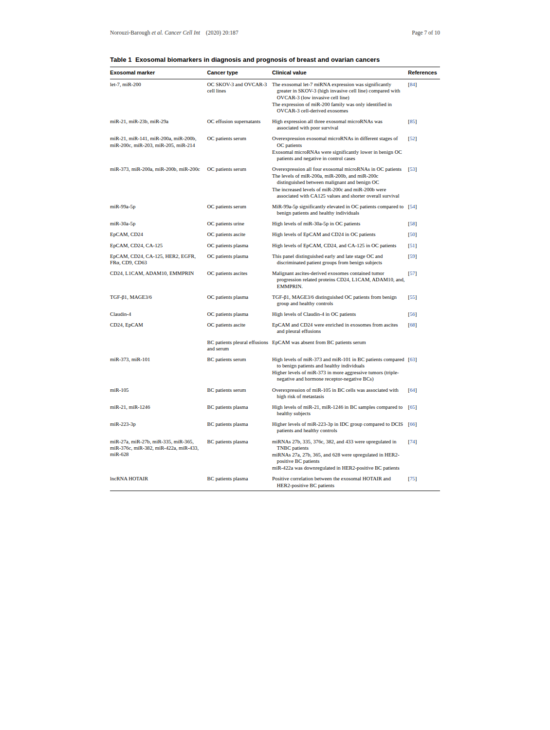Norouzi-Barough et al. Cancer Cell Int (2020) 20:187
Page 7 of 10
Table 1 Exosomal biomarkers in diagnosis and prognosis of breast and ovarian cancers
| Exosomal marker | Cancer type | Clinical value | References |
| --- | --- | --- | --- |
| let-7, miR-200 | OC SKOV-3 and OVCAR-3 cell lines | The exosomal let-7 miRNA expression was significantly greater in SKOV-3 (high invasive cell line) compared with OVCAR-3 (low invasive cell line) The expression of miR-200 family was only identified in OVCAR-3 cell-derived exosomes | [ 84 ] |
| miR-21, miR-23b, miR-29a | OC effusion supernatants | High expression all three exosomal microRNAs was associated with poor survival | [ 85 ] |
| miR-21, miR-141, miR-200a, miR-200b, miR-200c, miR-203, miR-205, miR-214 | OC patients serum | Overexpression exosomal microRNAs in different stages of OC patients Exosomal microRNAs were significantly lower in benign OC patients and negative in control cases | [ 52 ] |
| miR-373, miR-200a, miR-200b, miR-200c | OC patients serum | Overexpression all four exosomal microRNAs in OC patients The levels of miR-200a, miR-200b, and miR-200c distinguished between malignant and benign OC The increased levels of miR-200c and miR-200b were associated with CA125 values and shorter overall survival | [ 53 ] |
| miR-99a-5p | OC patients serum | MiR-99a-5p significantly elevated in OC patients compared to benign patients and healthy individuals | [ 54 ] |
| miR-30a-5p | OC patients urine | High levels of miR-30a-5p in OC patients | [ 58 ] |
| EpCAM, CD24 | OC patients ascite | High levels of EpCAM and CD24 in OC patients | [ 50 ] |
| EpCAM, CD24, CA-125 | OC patients plasma | High levels of EpCAM, CD24, and CA-125 in OC patients | [ 51 ] |
| EpCAM, CD24, CA-125, HER2, EGFR, FRα, CD9, CD63 | OC patients plasma | This panel distinguished early and late stage OC and discriminated patient groups from benign subjects | [ 59 ] |
| CD24, L1CAM, ADAM10, EMMPRIN | OC patients ascites | Malignant ascites-derived exosomes contained tumor progression related proteins CD24, L1CAM, ADAM10, and, EMMPRIN. | [ 57 ] |
| TGF-β1, MAGE3/6 | OC patients plasma | TGF-β1, MAGE3/6 distinguished OC patients from benign group and healthy controls | [ 55 ] |
| Claudin-4 | OC patients plasma | High levels of Claudin-4 in OC patients | [ 56 ] |
| CD24, EpCAM | OC patients ascite | EpCAM and CD24 were enriched in exosomes from ascites and pleural effusions | [ 68 ] |
| | BC patients pleural effusions and serum | EpCAM was absent from BC patients serum | |
| miR-373, miR-101 | BC patients serum | High levels of miR-373 and miR-101 in BC patients compared to benign patients and healthy individuals Higher levels of miR-373 in more aggressive tumors (triple-negative and hormone receptor-negative BCs) | [ 63 ] |
| miR-105 | BC patients serum | Overexpression of miR-105 in BC cells was associated with high risk of metastasis | [ 64 ] |
| miR-21, miR-1246 | BC patients plasma | High levels of miR-21, miR-1246 in BC samples compared to healthy subjects | [ 65 ] |
| miR-223-3p | BC patients plasma | Higher levels of miR-223-3p in IDC group compared to DCIS patients and healthy controls | [ 66 ] |
| miR-27a, miR-27b, miR-335, miR-365, miR-376c, miR-382, miR-422a, miR-433, miR-628 | BC patients plasma | miRNAs 27b, 335, 376c, 382, and 433 were upregulated in TNBC patients miRNAs 27a, 27b, 365, and 628 were upregulated in HER2-positive BC patients miR-422a was downregulated in HER2-positive BC patients | [ 74 ] |
| lncRNA HOTAIR | BC patients plasma | Positive correlation between the exosomal HOTAIR and HER2-positive BC patients | [ 75 ] |